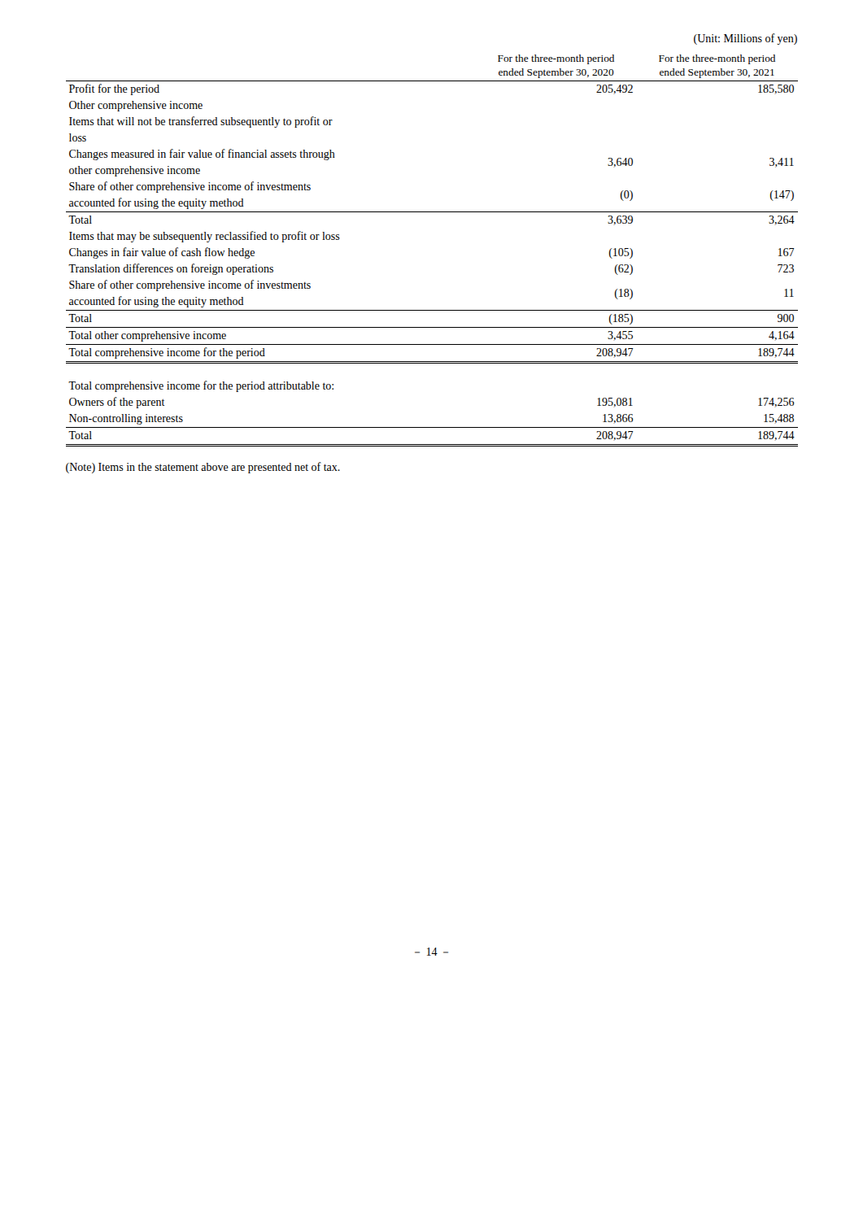(Unit: Millions of yen)
| | For the three-month period ended September 30, 2020 | For the three-month period ended September 30, 2021 |
| --- | --- | --- |
| Profit for the period | 205,492 | 185,580 |
| Other comprehensive income | | |
| Items that will not be transferred subsequently to profit or | | |
| loss | | |
| Changes measured in fair value of financial assets through | 3,640 | 3,411 |
| other comprehensive income |
| Share of other comprehensive income of investments | (0) | (147) |
| accounted for using the equity method |
| Total | 3,639 | 3,264 |
| Items that may be subsequently reclassified to profit or loss | | |
| Changes in fair value of cash flow hedge | (105) | 167 |
| Translation differences on foreign operations | (62) | 723 |
| Share of other comprehensive income of investments | (18) | 11 |
| accounted for using the equity method |
| Total | (185) | 900 |
| Total other comprehensive income | 3,455 | 4,164 |
| Total comprehensive income for the period | 208,947 | 189,744 |
| Total comprehensive income for the period attributable to: | | |
| Owners of the parent | 195,081 | 174,256 |
| Non-controlling interests | 13,866 | 15,488 |
| Total | 208,947 | 189,744 |
(Note) Items in the statement above are presented net of tax.
－ 14 －